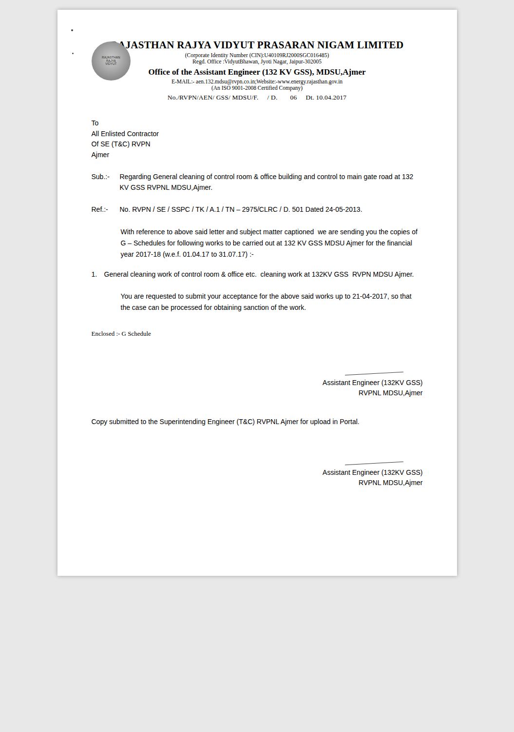RAJASTHAN
RAJYA
VIDYUT
RAJASTHAN RAJYA VIDYUT PRASARAN NIGAM LIMITED
(Corporate Identity Number (CIN):U40109RJ2000SGC016485)
Regd. Office :VidyutBhawan, Jyoti Nagar, Jaipur-302005
Office of the Assistant Engineer (132 KV GSS), MDSU,Ajmer
E-MAIL:- aen.132.mdsu@rvpn.co.in;Website:-www.energy.rajasthan.gov.in
(An ISO 9001-2008 Certified Company)
No./RVPN/AEN/ GSS/ MDSU/F. / D. 06 Dt. 10.04.2017
To
All Enlisted Contractor
Of SE (T&C) RVPN
Ajmer
Sub.:-
Regarding General cleaning of control room & office building and control to main gate road at 132 KV GSS RVPNL MDSU,Ajmer.
Ref.:-
No. RVPN / SE / SSPC / TK / A.1 / TN – 2975/CLRC / D. 501 Dated 24-05-2013.
With reference to above said letter and subject matter captioned we are sending you the copies of G – Schedules for following works to be carried out at 132 KV GSS MDSU Ajmer for the financial year 2017-18 (w.e.f. 01.04.17 to 31.07.17) :-
1.
General cleaning work of control room & office etc. cleaning work at 132KV GSS RVPN MDSU Ajmer.
You are requested to submit your acceptance for the above said works up to 21-04-2017, so that the case can be processed for obtaining sanction of the work.
Enclosed :- G Schedule
  
Assistant Engineer (132KV GSS)
RVPNL MDSU,Ajmer
Copy submitted to the Superintending Engineer (T&C) RVPNL Ajmer for upload in Portal.
  
Assistant Engineer (132KV GSS)
RVPNL MDSU,Ajmer